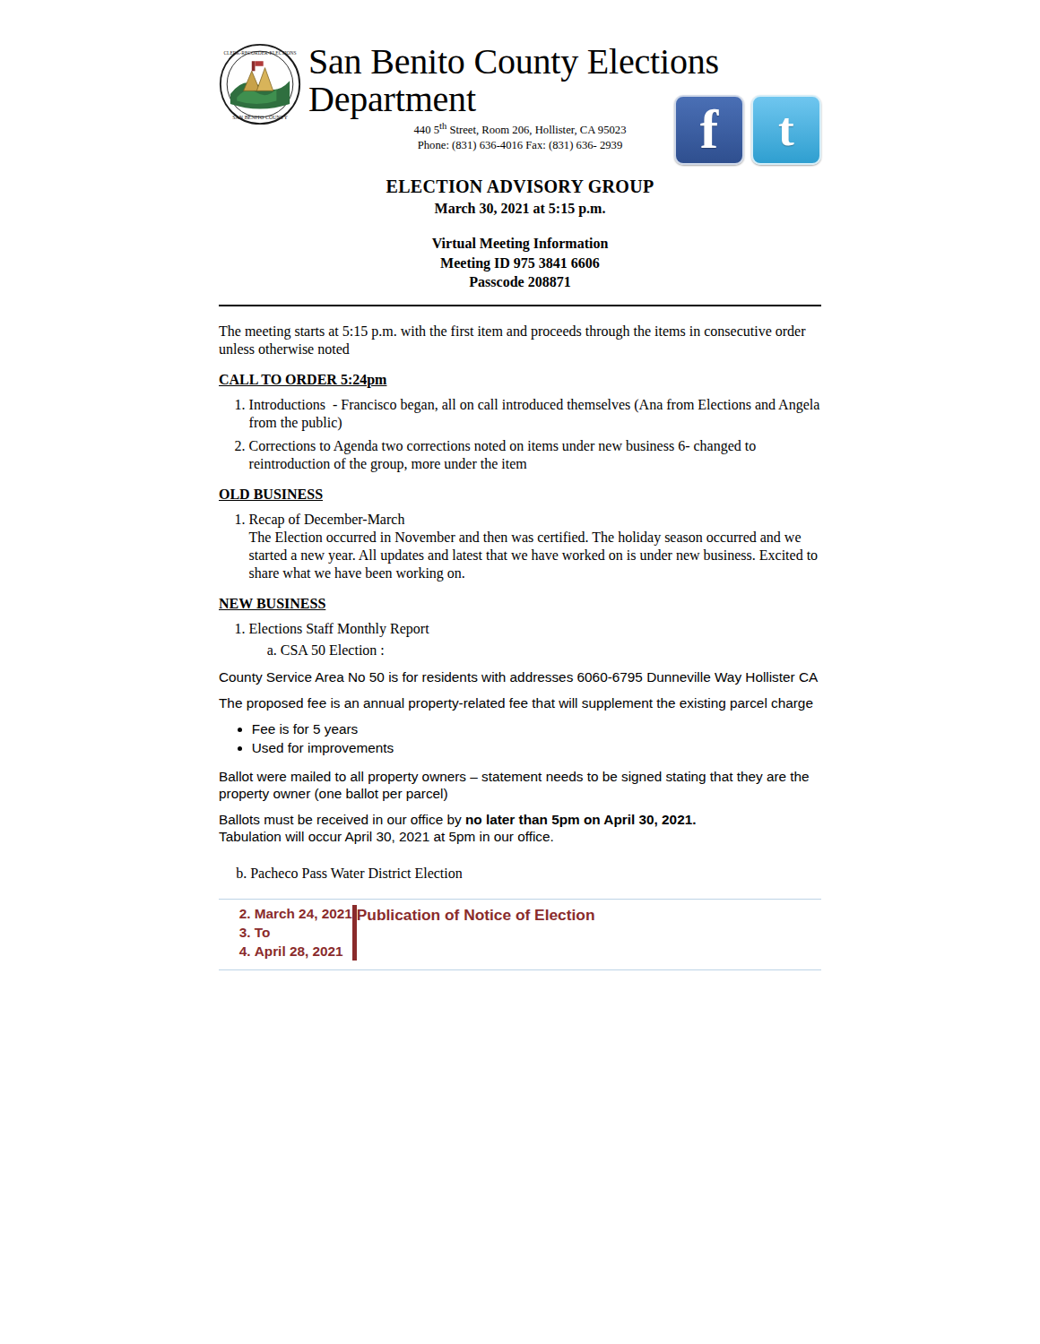CLERK-RECORDER-ELECTIONS SAN BENITO COUNTY
f t
San Benito County Elections Department
440 5th Street, Room 206, Hollister, CA 95023
Phone: (831) 636-4016 Fax: (831) 636- 2939
ELECTION ADVISORY GROUP
March 30, 2021 at 5:15 p.m.
Virtual Meeting Information
Meeting ID 975 3841 6606
Passcode 208871
The meeting starts at 5:15 p.m. with the first item and proceeds through the items in consecutive order unless otherwise noted
CALL TO ORDER 5:24pm
Introductions - Francisco began, all on call introduced themselves (Ana from Elections and Angela from the public)
Corrections to Agenda two corrections noted on items under new business 6- changed to reintroduction of the group, more under the item
OLD BUSINESS
Recap of December-March
The Election occurred in November and then was certified. The holiday season occurred and we started a new year. All updates and latest that we have worked on is under new business. Excited to share what we have been working on.
NEW BUSINESS
Elections Staff Monthly Report
CSA 50 Election :
County Service Area No 50 is for residents with addresses 6060-6795 Dunneville Way Hollister CA
The proposed fee is an annual property-related fee that will supplement the existing parcel charge
Fee is for 5 years
Used for improvements
Ballot were mailed to all property owners – statement needs to be signed stating that they are the property owner (one ballot per parcel)
Ballots must be received in our office by no later than 5pm on April 30, 2021.
Tabulation will occur April 30, 2021 at 5pm in our office.
Pacheco Pass Water District Election
| March 24, 2021 To April 28, 2021 | | Publication of Notice of Election |